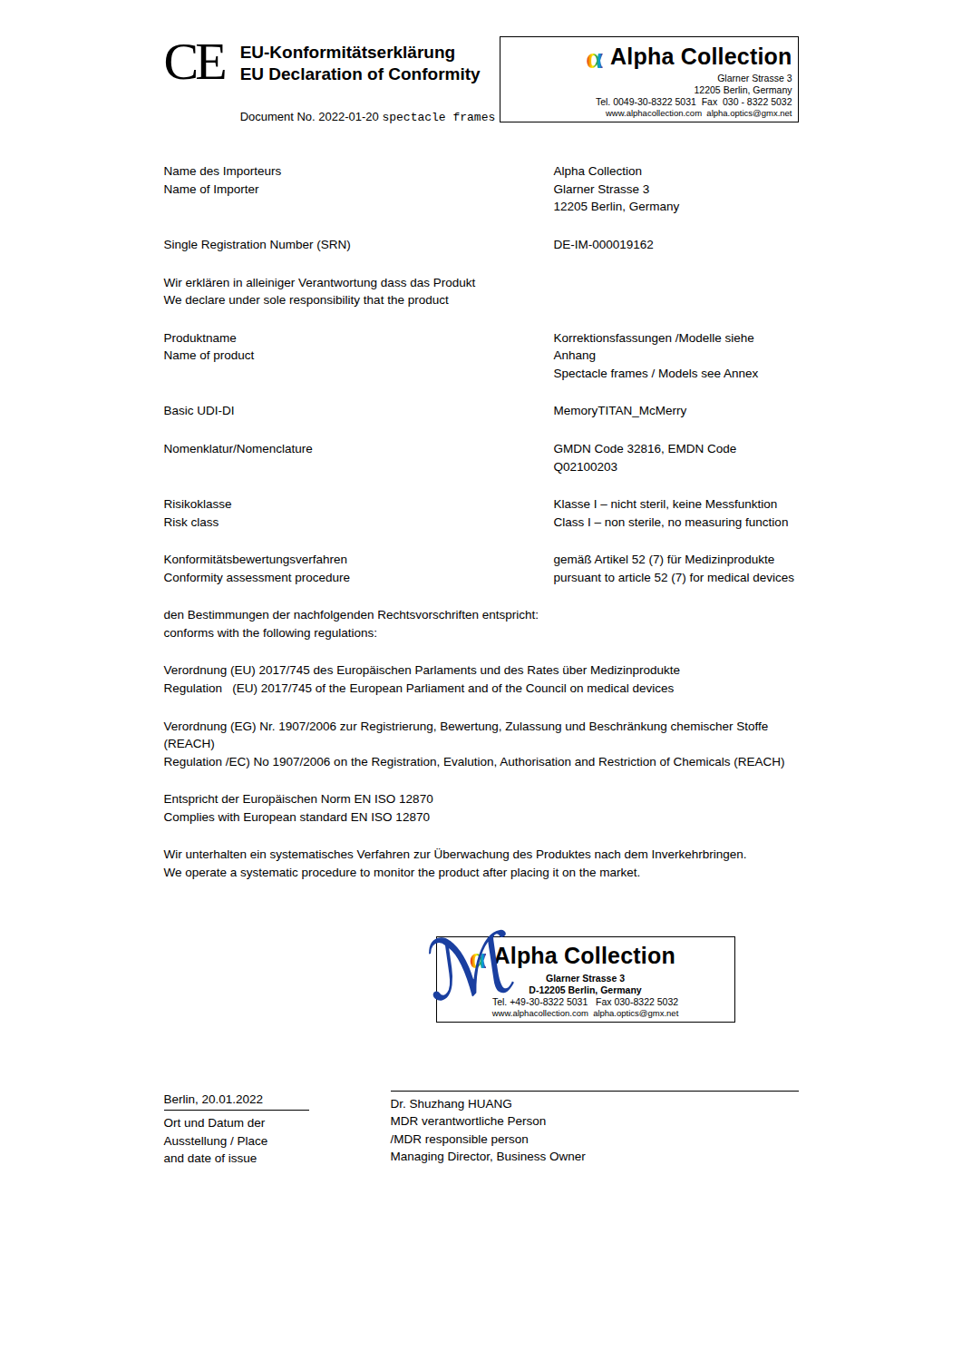CE
EU-Konformitätserklärung
EU Declaration of Conformity
Document No. 2022-01-20 spectacle frames
α Alpha Collection
Glarner Strasse 3
12205 Berlin, Germany
Tel. 0049-30-8322 5031 Fax 030 - 8322 5032
www.alphacollection.com alpha.optics@gmx.net
Name des Importeurs
Name of Importer
Alpha Collection
Glarner Strasse 3
12205 Berlin, Germany
Single Registration Number (SRN)
DE-IM-000019162
Wir erklären in alleiniger Verantwortung dass das Produkt
We declare under sole responsibility that the product
Produktname
Name of product
Korrektionsfassungen /Modelle siehe Anhang
Spectacle frames / Models see Annex
Basic UDI-DI
MemoryTITAN_McMerry
Nomenklatur/Nomenclature
GMDN Code 32816, EMDN Code Q02100203
Risikoklasse
Risk class
Klasse I – nicht steril, keine Messfunktion
Class I – non sterile, no measuring function
Konformitätsbewertungsverfahren
Conformity assessment procedure
gemäß Artikel 52 (7) für Medizinprodukte
pursuant to article 52 (7) for medical devices
den Bestimmungen der nachfolgenden Rechtsvorschriften entspricht:
conforms with the following regulations:
Verordnung (EU) 2017/745 des Europäischen Parlaments und des Rates über Medizinprodukte
Regulation (EU) 2017/745 of the European Parliament and of the Council on medical devices
Verordnung (EG) Nr. 1907/2006 zur Registrierung, Bewertung, Zulassung und Beschränkung chemischer Stoffe (REACH)
Regulation /EC) No 1907/2006 on the Registration, Evalution, Authorisation and Restriction of Chemicals (REACH)
Entspricht der Europäischen Norm EN ISO 12870
Complies with European standard EN ISO 12870
Wir unterhalten ein systematisches Verfahren zur Überwachung des Produktes nach dem Inverkehrbringen.
We operate a systematic procedure to monitor the product after placing it on the market.
α Alpha Collection
Glarner Strasse 3
D-12205 Berlin, Germany
Tel. +49-30-8322 5031 Fax 030-8322 5032
www.alphacollection.com alpha.optics@gmx.net
ℳ
Berlin, 20.01.2022
Ort und Datum der
Ausstellung / Place
and date of issue
Dr. Shuzhang HUANG
MDR verantwortliche Person
/MDR responsible person
Managing Director, Business Owner